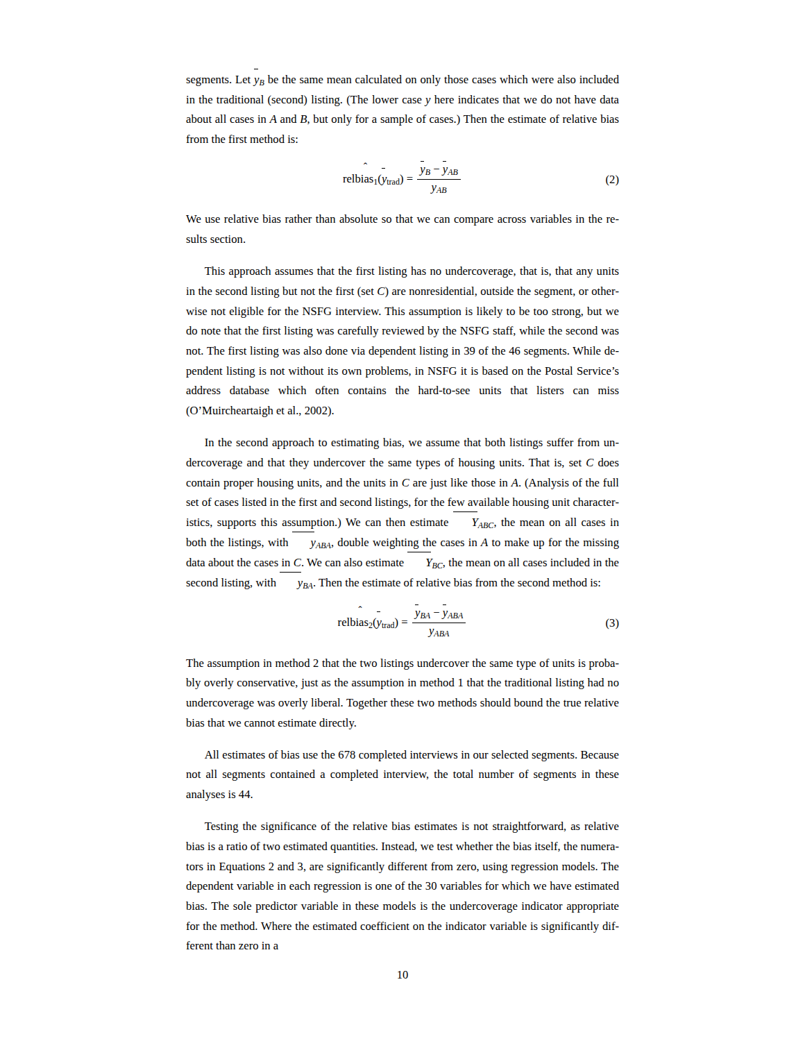segments. Let yB be the same mean calculated on only those cases which were also included in the traditional (second) listing. (The lower case y here indicates that we do not have data about all cases in A and B, but only for a sample of cases.) Then the estimate of relative bias from the first method is:
relbiaŝ1(ytrad) = yB − yAB yAB (2)
We use relative bias rather than absolute so that we can compare across variables in the results section.
This approach assumes that the first listing has no undercoverage, that is, that any units in the second listing but not the first (set C) are nonresidential, outside the segment, or otherwise not eligible for the NSFG interview. This assumption is likely to be too strong, but we do note that the first listing was carefully reviewed by the NSFG staff, while the second was not. The first listing was also done via dependent listing in 39 of the 46 segments. While dependent listing is not without its own problems, in NSFG it is based on the Postal Service’s address database which often contains the hard-to-see units that listers can miss (O’Muircheartaigh et al., 2002).
In the second approach to estimating bias, we assume that both listings suffer from undercoverage and that they undercover the same types of housing units. That is, set C does contain proper housing units, and the units in C are just like those in A. (Analysis of the full set of cases listed in the first and second listings, for the few available housing unit characteristics, supports this assumption.) We can then estimate YABC, the mean on all cases in both the listings, with yABA, double weighting the cases in A to make up for the missing data about the cases in C. We can also estimate YBC, the mean on all cases included in the second listing, with yBA. Then the estimate of relative bias from the second method is:
relbiaŝ2(ytrad) = yBA − yABA yABA (3)
The assumption in method 2 that the two listings undercover the same type of units is probably overly conservative, just as the assumption in method 1 that the traditional listing had no undercoverage was overly liberal. Together these two methods should bound the true relative bias that we cannot estimate directly.
All estimates of bias use the 678 completed interviews in our selected segments. Because not all segments contained a completed interview, the total number of segments in these analyses is 44.
Testing the significance of the relative bias estimates is not straightforward, as relative bias is a ratio of two estimated quantities. Instead, we test whether the bias itself, the numerators in Equations 2 and 3, are significantly different from zero, using regression models. The dependent variable in each regression is one of the 30 variables for which we have estimated bias. The sole predictor variable in these models is the undercoverage indicator appropriate for the method. Where the estimated coefficient on the indicator variable is significantly different than zero in a
10